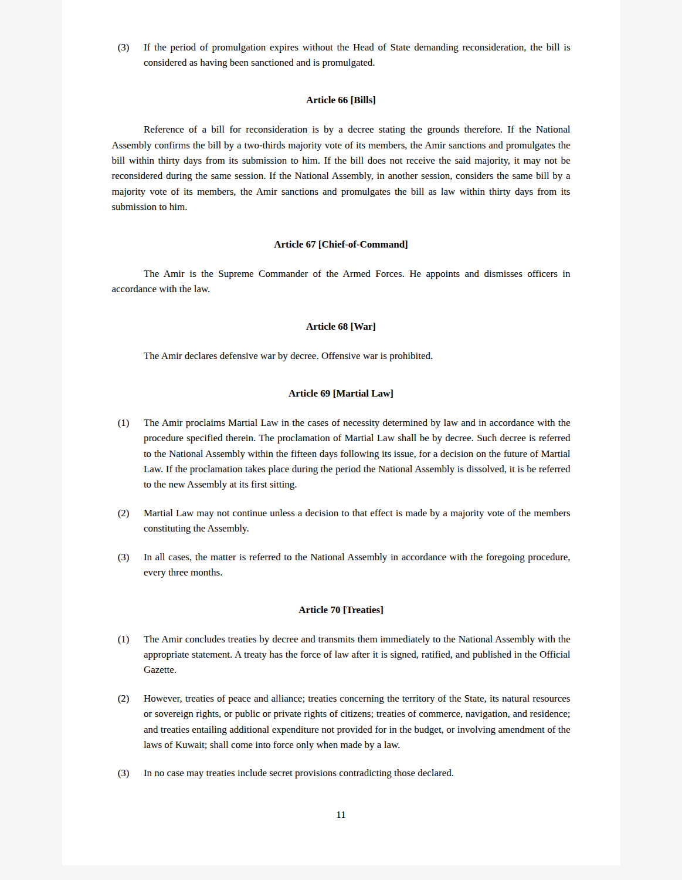(3) If the period of promulgation expires without the Head of State demanding reconsideration, the bill is considered as having been sanctioned and is promulgated.
Article 66 [Bills]
Reference of a bill for reconsideration is by a decree stating the grounds therefore. If the National Assembly confirms the bill by a two-thirds majority vote of its members, the Amir sanctions and promulgates the bill within thirty days from its submission to him. If the bill does not receive the said majority, it may not be reconsidered during the same session. If the National Assembly, in another session, considers the same bill by a majority vote of its members, the Amir sanctions and promulgates the bill as law within thirty days from its submission to him.
Article 67 [Chief-of-Command]
The Amir is the Supreme Commander of the Armed Forces. He appoints and dismisses officers in accordance with the law.
Article 68 [War]
The Amir declares defensive war by decree. Offensive war is prohibited.
Article 69 [Martial Law]
(1) The Amir proclaims Martial Law in the cases of necessity determined by law and in accordance with the procedure specified therein. The proclamation of Martial Law shall be by decree. Such decree is referred to the National Assembly within the fifteen days following its issue, for a decision on the future of Martial Law. If the proclamation takes place during the period the National Assembly is dissolved, it is be referred to the new Assembly at its first sitting.
(2) Martial Law may not continue unless a decision to that effect is made by a majority vote of the members constituting the Assembly.
(3) In all cases, the matter is referred to the National Assembly in accordance with the foregoing procedure, every three months.
Article 70 [Treaties]
(1) The Amir concludes treaties by decree and transmits them immediately to the National Assembly with the appropriate statement. A treaty has the force of law after it is signed, ratified, and published in the Official Gazette.
(2) However, treaties of peace and alliance; treaties concerning the territory of the State, its natural resources or sovereign rights, or public or private rights of citizens; treaties of commerce, navigation, and residence; and treaties entailing additional expenditure not provided for in the budget, or involving amendment of the laws of Kuwait; shall come into force only when made by a law.
(3) In no case may treaties include secret provisions contradicting those declared.
11